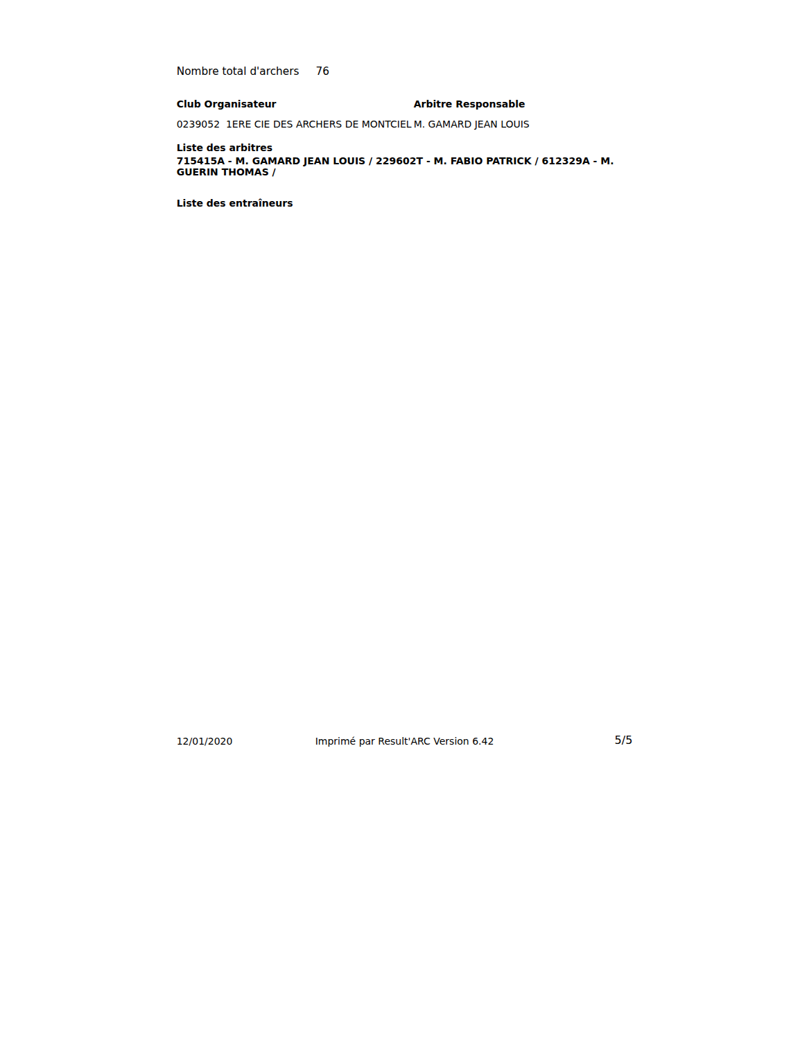Nombre total d'archers76
| Club Organisateur 0239052 1ERE CIE DES ARCHERS DE MONTCIEL | Arbitre Responsable M. GAMARD JEAN LOUIS |
Liste des arbitres
715415A - M. GAMARD JEAN LOUIS / 229602T - M. FABIO PATRICK / 612329A - M. GUERIN THOMAS /
Liste des entraîneurs
| 12/01/2020 | Imprimé par Result'ARC Version 6.42 | 5/5 |